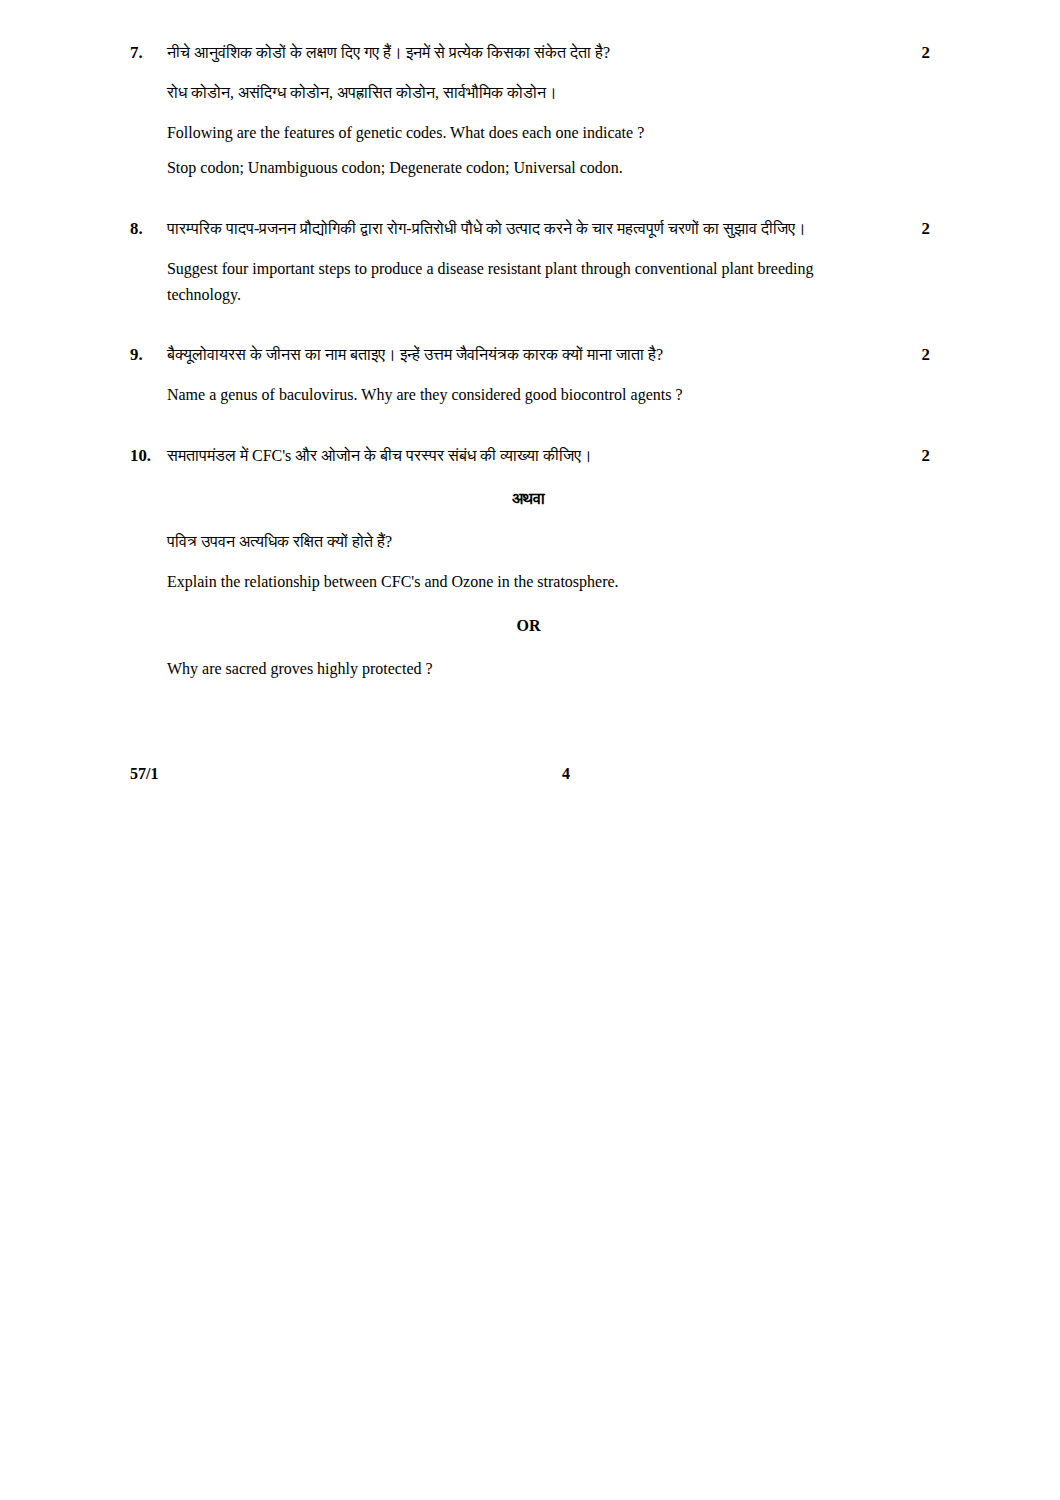7.
नीचे आनुवंशिक कोडों के लक्षण दिए गए हैं। इनमें से प्रत्येक किसका संकेत देता है?
रोध कोडोन, असंदिग्ध कोडोन, अपह्रासित कोडोन, सार्वभौमिक कोडोन।
Following are the features of genetic codes. What does each one indicate ?
Stop codon; Unambiguous codon; Degenerate codon; Universal codon.
2
8.
पारम्परिक पादप-प्रजनन प्रौद्योगिकी द्वारा रोग-प्रतिरोधी पौधे को उत्पाद करने के चार महत्वपूर्ण चरणों का सुझाव दीजिए।
Suggest four important steps to produce a disease resistant plant through conventional plant breeding technology.
2
9.
बैक्यूलोवायरस के जीनस का नाम बताइए। इन्हें उत्तम जैवनियंत्रक कारक क्यों माना जाता है?
Name a genus of baculovirus. Why are they considered good biocontrol agents ?
2
10.
समतापमंडल में CFC's और ओजोन के बीच परस्पर संबंध की व्याख्या कीजिए।
अथवा
पवित्र उपवन अत्यधिक रक्षित क्यों होते हैं?
Explain the relationship between CFC's and Ozone in the stratosphere.
OR
Why are sacred groves highly protected ?
2
57/1 4